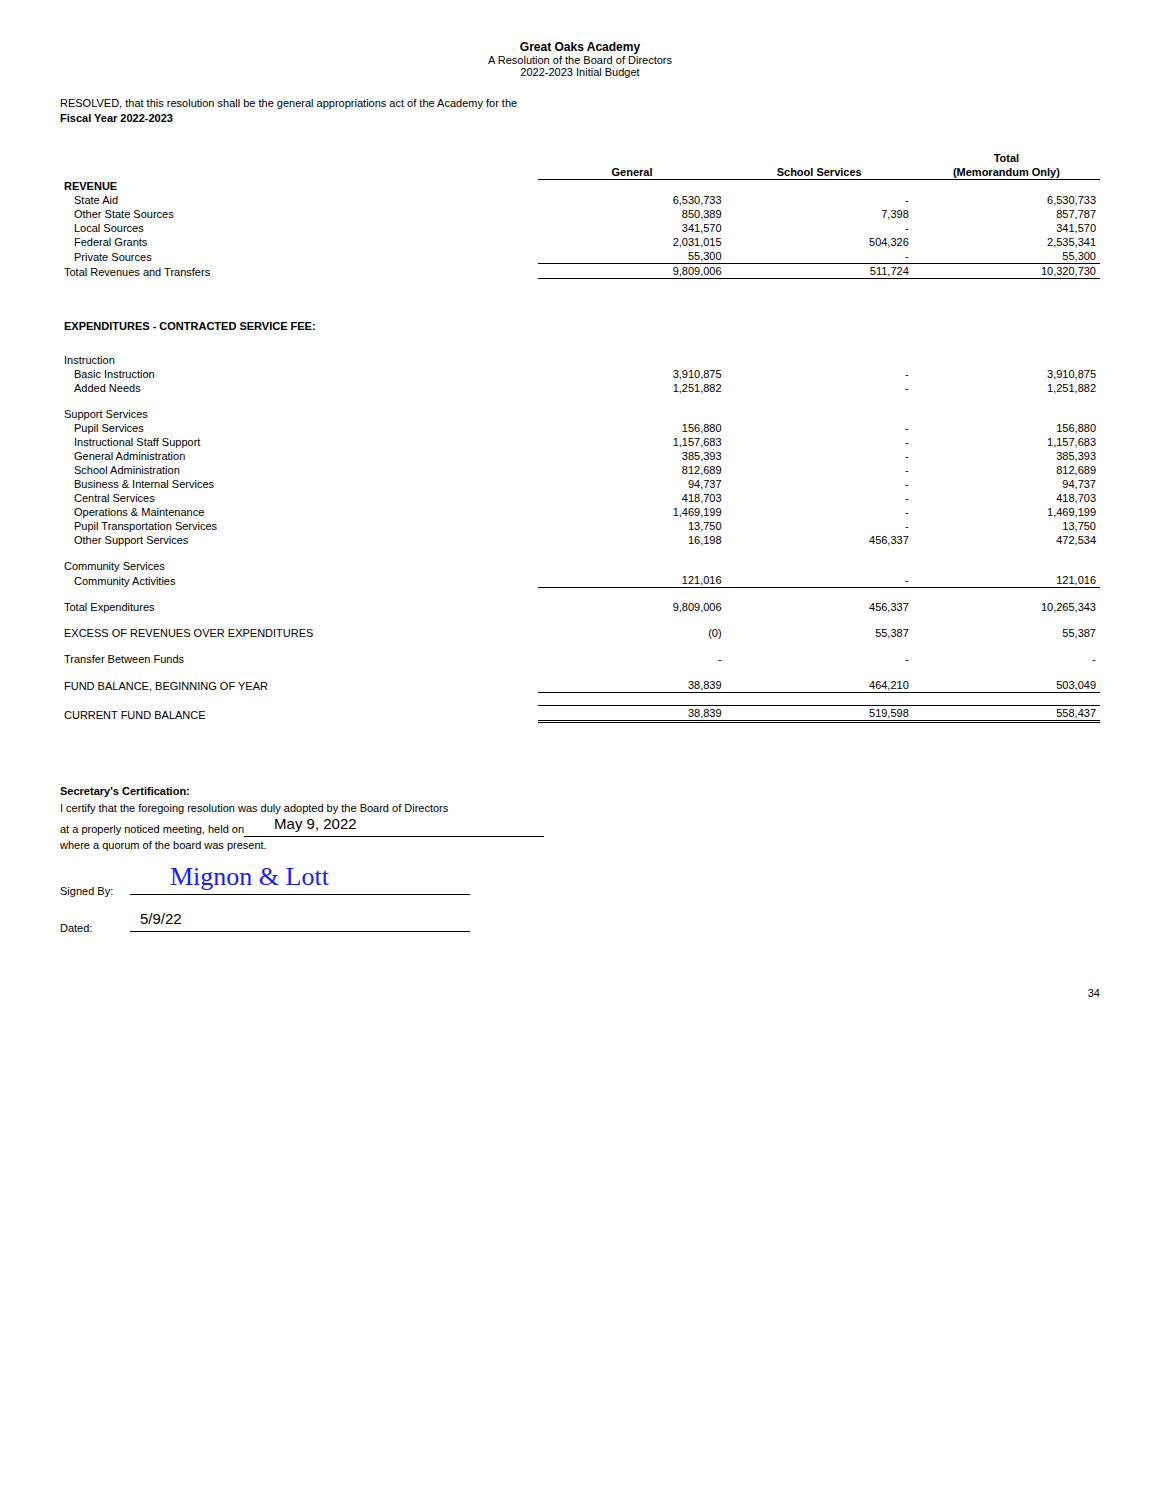Great Oaks Academy
A Resolution of the Board of Directors
2022-2023 Initial Budget
RESOLVED, that this resolution shall be the general appropriations act of the Academy for the
Fiscal Year 2022-2023
| | | | Total |
| | General | School Services | (Memorandum Only) |
| REVENUE | | | |
| State Aid | 6,530,733 | - | 6,530,733 |
| Other State Sources | 850,389 | 7,398 | 857,787 |
| Local Sources | 341,570 | - | 341,570 |
| Federal Grants | 2,031,015 | 504,326 | 2,535,341 |
| Private Sources | 55,300 | - | 55,300 |
| Total Revenues and Transfers | 9,809,006 | 511,724 | 10,320,730 |
| EXPENDITURES - CONTRACTED SERVICE FEE: | | | |
| Instruction | | | |
| Basic Instruction | 3,910,875 | - | 3,910,875 |
| Added Needs | 1,251,882 | - | 1,251,882 |
| Support Services | | | |
| Pupil Services | 156,880 | - | 156,880 |
| Instructional Staff Support | 1,157,683 | - | 1,157,683 |
| General Administration | 385,393 | - | 385,393 |
| School Administration | 812,689 | - | 812,689 |
| Business & Internal Services | 94,737 | - | 94,737 |
| Central Services | 418,703 | - | 418,703 |
| Operations & Maintenance | 1,469,199 | - | 1,469,199 |
| Pupil Transportation Services | 13,750 | - | 13,750 |
| Other Support Services | 16,198 | 456,337 | 472,534 |
| Community Services | | | |
| Community Activities | 121,016 | - | 121,016 |
| Total Expenditures | 9,809,006 | 456,337 | 10,265,343 |
| EXCESS OF REVENUES OVER EXPENDITURES | (0) | 55,387 | 55,387 |
| Transfer Between Funds | - | - | - |
| FUND BALANCE, BEGINNING OF YEAR | 38,839 | 464,210 | 503,049 |
| CURRENT FUND BALANCE | 38,839 | 519,598 | 558,437 |
Secretary's Certification:
I certify that the foregoing resolution was duly adopted by the Board of Directors
at a properly noticed meeting, held onMay 9, 2022
where a quorum of the board was present.
Signed By: Mignon & Lott
Dated: 5/9/22
34